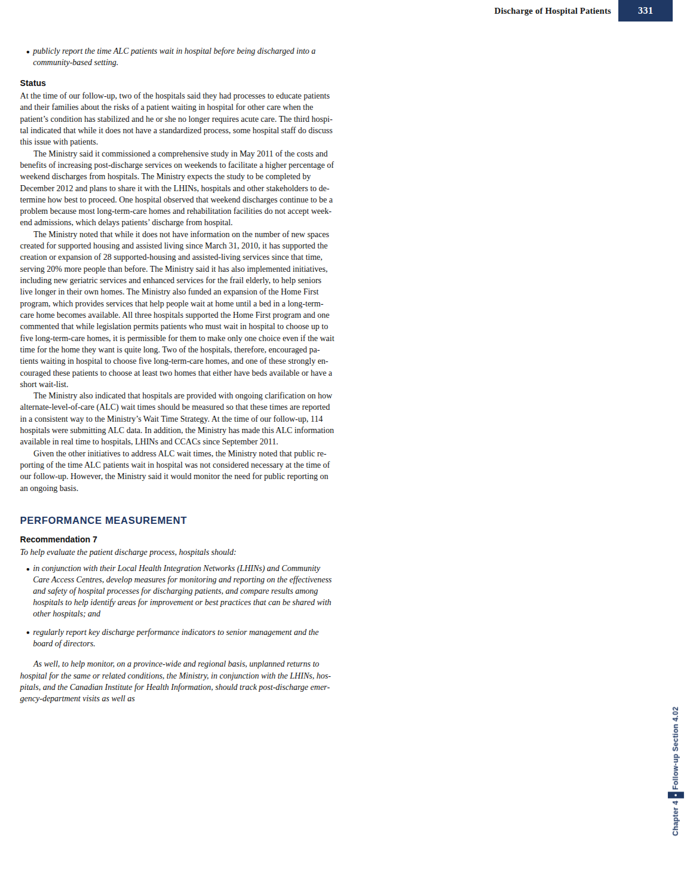Discharge of Hospital Patients
331
publicly report the time ALC patients wait in hospital before being discharged into a community-based setting.
Status
At the time of our follow-up, two of the hospitals said they had processes to educate patients and their families about the risks of a patient waiting in hospital for other care when the patient’s condition has stabilized and he or she no longer requires acute care. The third hospital indicated that while it does not have a standardized process, some hospital staff do discuss this issue with patients.
The Ministry said it commissioned a comprehensive study in May 2011 of the costs and benefits of increasing post-discharge services on weekends to facilitate a higher percentage of weekend discharges from hospitals. The Ministry expects the study to be completed by December 2012 and plans to share it with the LHINs, hospitals and other stakeholders to determine how best to proceed. One hospital observed that weekend discharges continue to be a problem because most long-term-care homes and rehabilitation facilities do not accept weekend admissions, which delays patients’ discharge from hospital.
The Ministry noted that while it does not have information on the number of new spaces created for supported housing and assisted living since March 31, 2010, it has supported the creation or expansion of 28 supported-housing and assisted-living services since that time, serving 20% more people than before. The Ministry said it has also implemented initiatives, including new geriatric services and enhanced services for the frail elderly, to help seniors live longer in their own homes. The Ministry also funded an expansion of the Home First program, which provides services that help people wait at home until a bed in a long-term-care home becomes available. All three hospitals supported the Home First program and one commented that while legislation permits patients who must wait in hospital to choose up to five long-term-care homes, it is permissible for them to make only one choice even if the wait time for the home they want is quite long. Two of the hospitals, therefore, encouraged patients waiting in hospital to choose five long-term-care homes, and one of these strongly encouraged these patients to choose at least two homes that either have beds available or have a short wait-list.
The Ministry also indicated that hospitals are provided with ongoing clarification on how alternate-level-of-care (ALC) wait times should be measured so that these times are reported in a consistent way to the Ministry’s Wait Time Strategy. At the time of our follow-up, 114 hospitals were submitting ALC data. In addition, the Ministry has made this ALC information available in real time to hospitals, LHINs and CCACs since September 2011.
Given the other initiatives to address ALC wait times, the Ministry noted that public reporting of the time ALC patients wait in hospital was not considered necessary at the time of our follow-up. However, the Ministry said it would monitor the need for public reporting on an ongoing basis.
PERFORMANCE MEASUREMENT
Recommendation 7
To help evaluate the patient discharge process, hospitals should:
in conjunction with their Local Health Integration Networks (LHINs) and Community Care Access Centres, develop measures for monitoring and reporting on the effectiveness and safety of hospital processes for discharging patients, and compare results among hospitals to help identify areas for improvement or best practices that can be shared with other hospitals; and
regularly report key discharge performance indicators to senior management and the board of directors.
As well, to help monitor, on a province-wide and regional basis, unplanned returns to hospital for the same or related conditions, the Ministry, in conjunction with the LHINs, hospitals, and the Canadian Institute for Health Information, should track post-discharge emergency-department visits as well as
Chapter 4 • Follow-up Section 4.02